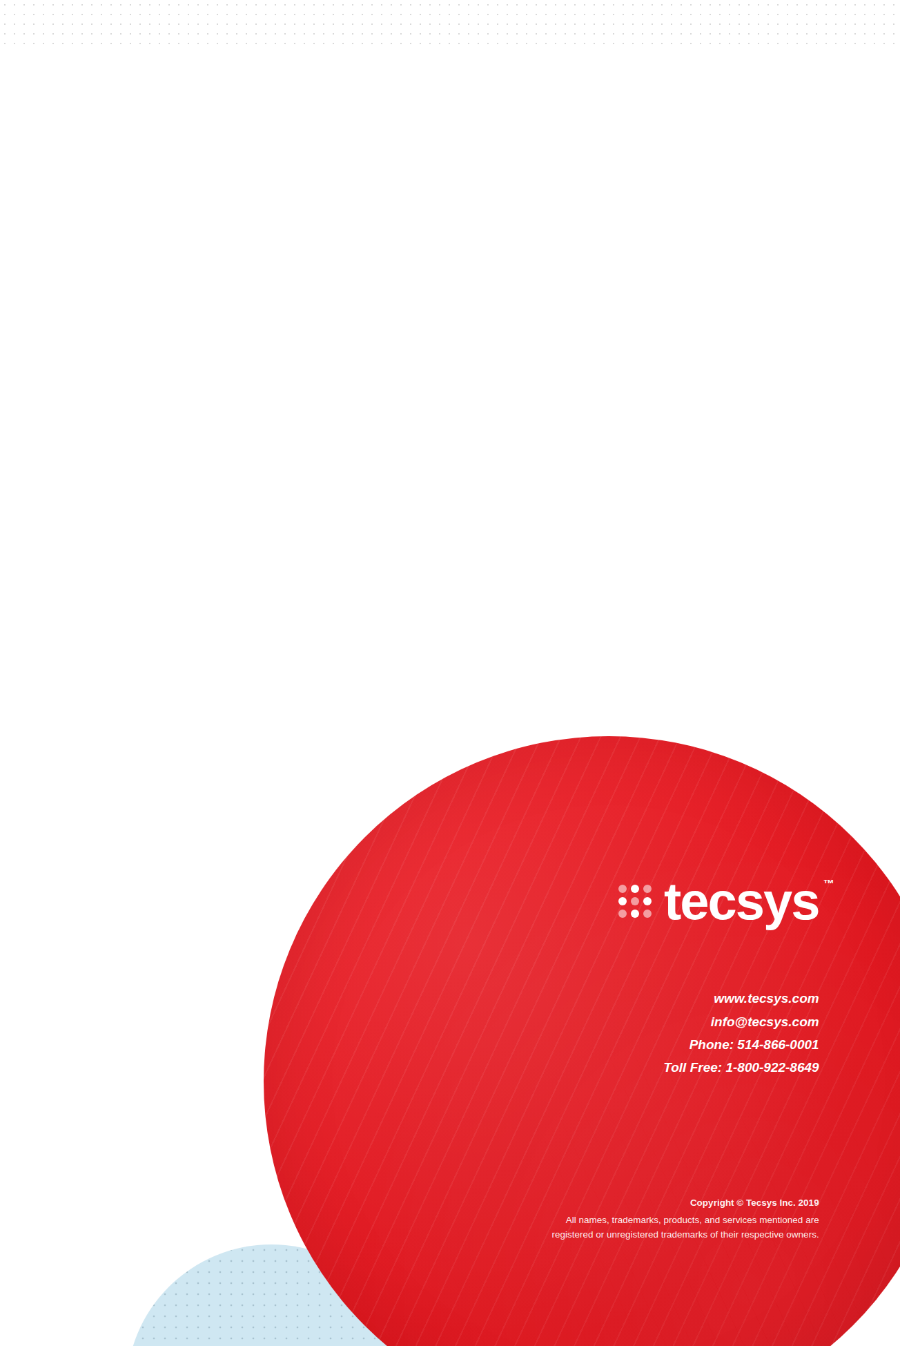tecsys™
www.tecsys.com
info@tecsys.com
Phone: 514-866-0001
Toll Free: 1-800-922-8649
Copyright © Tecsys Inc. 2019 All names, trademarks, products, and services mentioned are registered or unregistered trademarks of their respective owners.